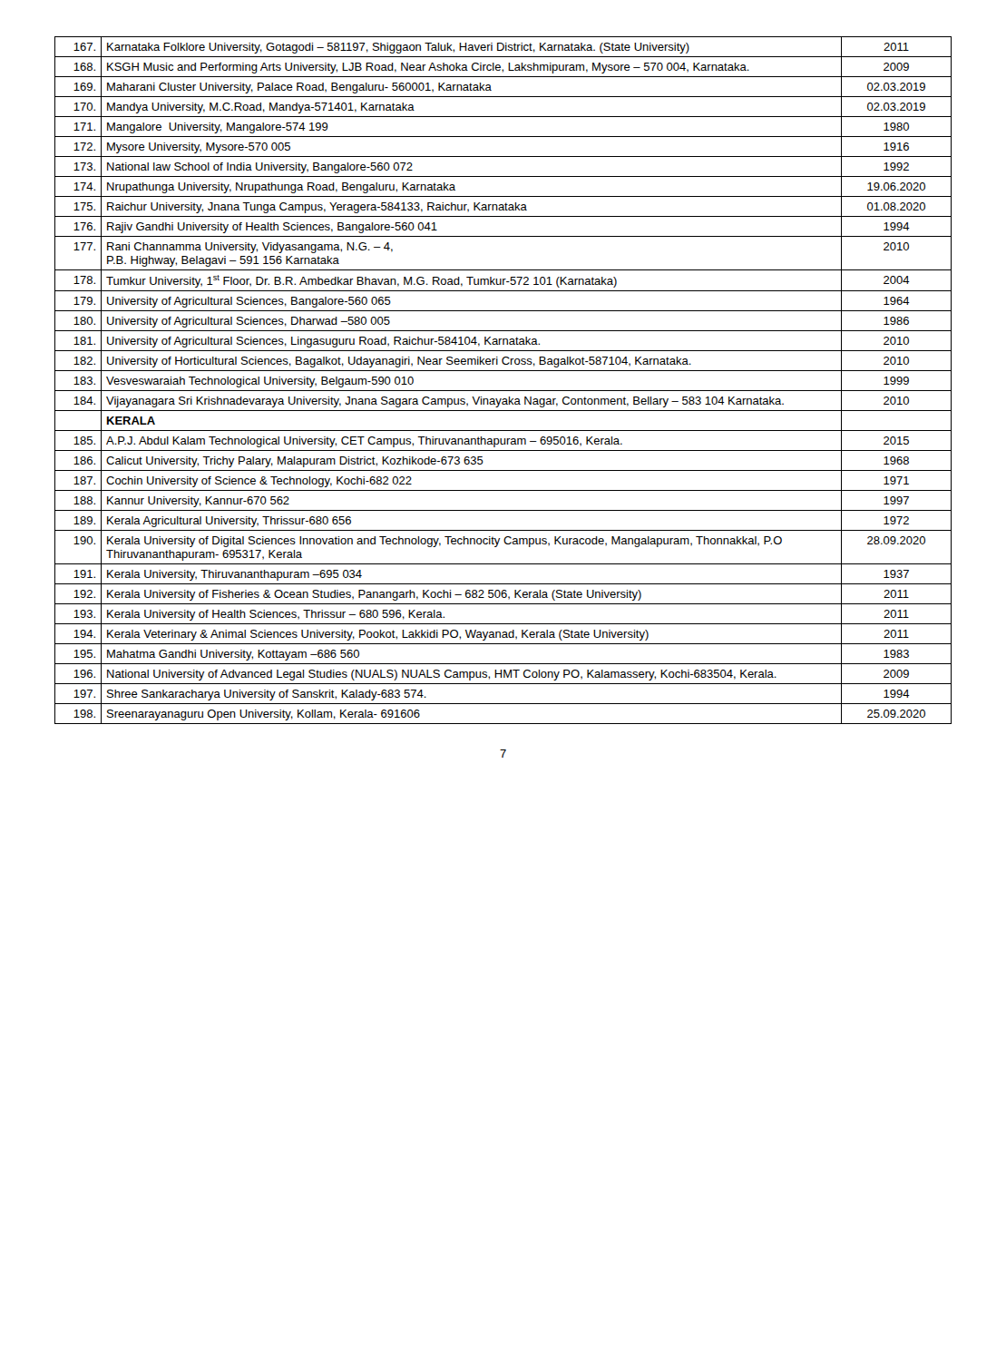| 167. | Karnataka Folklore University, Gotagodi – 581197, Shiggaon Taluk, Haveri District, Karnataka. (State University) | 2011 |
| 168. | KSGH Music and Performing Arts University, LJB Road, Near Ashoka Circle, Lakshmipuram, Mysore – 570 004, Karnataka. | 2009 |
| 169. | Maharani Cluster University, Palace Road, Bengaluru- 560001, Karnataka | 02.03.2019 |
| 170. | Mandya University, M.C.Road, Mandya-571401, Karnataka | 02.03.2019 |
| 171. | Mangalore University, Mangalore-574 199 | 1980 |
| 172. | Mysore University, Mysore-570 005 | 1916 |
| 173. | National law School of India University, Bangalore-560 072 | 1992 |
| 174. | Nrupathunga University, Nrupathunga Road, Bengaluru, Karnataka | 19.06.2020 |
| 175. | Raichur University, Jnana Tunga Campus, Yeragera-584133, Raichur, Karnataka | 01.08.2020 |
| 176. | Rajiv Gandhi University of Health Sciences, Bangalore-560 041 | 1994 |
| 177. | Rani Channamma University, Vidyasangama, N.G. – 4, P.B. Highway, Belagavi – 591 156 Karnataka | 2010 |
| 178. | Tumkur University, 1 st Floor, Dr. B.R. Ambedkar Bhavan, M.G. Road, Tumkur-572 101 (Karnataka) | 2004 |
| 179. | University of Agricultural Sciences, Bangalore-560 065 | 1964 |
| 180. | University of Agricultural Sciences, Dharwad –580 005 | 1986 |
| 181. | University of Agricultural Sciences, Lingasuguru Road, Raichur-584104, Karnataka. | 2010 |
| 182. | University of Horticultural Sciences, Bagalkot, Udayanagiri, Near Seemikeri Cross, Bagalkot-587104, Karnataka. | 2010 |
| 183. | Vesveswaraiah Technological University, Belgaum-590 010 | 1999 |
| 184. | Vijayanagara Sri Krishnadevaraya University, Jnana Sagara Campus, Vinayaka Nagar, Contonment, Bellary – 583 104 Karnataka. | 2010 |
| | KERALA | |
| 185. | A.P.J. Abdul Kalam Technological University, CET Campus, Thiruvananthapuram – 695016, Kerala. | 2015 |
| 186. | Calicut University, Trichy Palary, Malapuram District, Kozhikode-673 635 | 1968 |
| 187. | Cochin University of Science & Technology, Kochi-682 022 | 1971 |
| 188. | Kannur University, Kannur-670 562 | 1997 |
| 189. | Kerala Agricultural University, Thrissur-680 656 | 1972 |
| 190. | Kerala University of Digital Sciences Innovation and Technology, Technocity Campus, Kuracode, Mangalapuram, Thonnakkal, P.O Thiruvananthapuram- 695317, Kerala | 28.09.2020 |
| 191. | Kerala University, Thiruvananthapuram –695 034 | 1937 |
| 192. | Kerala University of Fisheries & Ocean Studies, Panangarh, Kochi – 682 506, Kerala (State University) | 2011 |
| 193. | Kerala University of Health Sciences, Thrissur – 680 596, Kerala. | 2011 |
| 194. | Kerala Veterinary & Animal Sciences University, Pookot, Lakkidi PO, Wayanad, Kerala (State University) | 2011 |
| 195. | Mahatma Gandhi University, Kottayam –686 560 | 1983 |
| 196. | National University of Advanced Legal Studies (NUALS) NUALS Campus, HMT Colony PO, Kalamassery, Kochi-683504, Kerala. | 2009 |
| 197. | Shree Sankaracharya University of Sanskrit, Kalady-683 574. | 1994 |
| 198. | Sreenarayanaguru Open University, Kollam, Kerala- 691606 | 25.09.2020 |
7